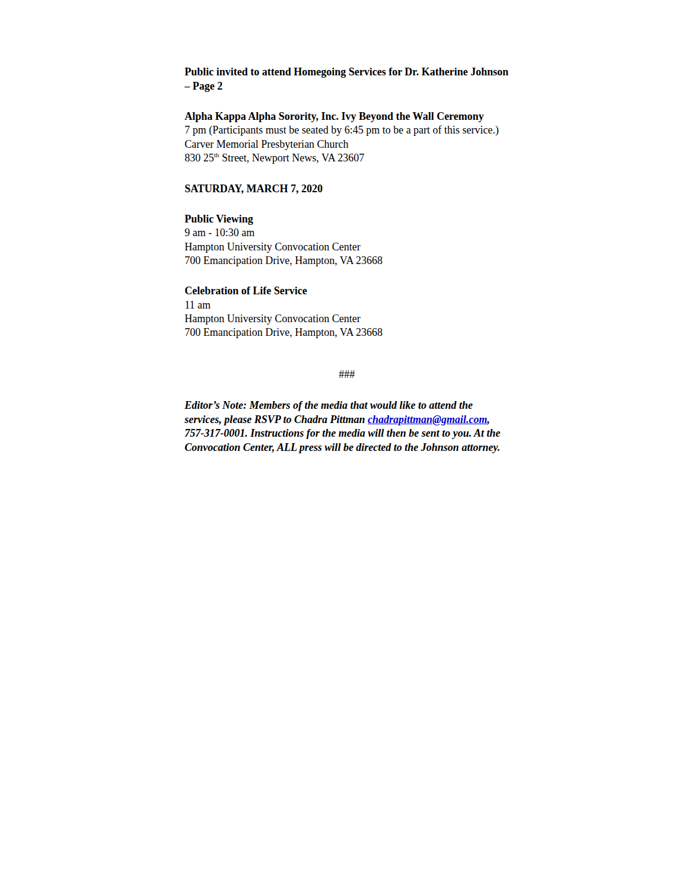Public invited to attend Homegoing Services for Dr. Katherine Johnson – Page 2
Alpha Kappa Alpha Sorority, Inc. Ivy Beyond the Wall Ceremony
7 pm (Participants must be seated by 6:45 pm to be a part of this service.)
Carver Memorial Presbyterian Church
830 25th Street, Newport News, VA 23607
SATURDAY, MARCH 7, 2020
Public Viewing
9 am - 10:30 am
Hampton University Convocation Center
700 Emancipation Drive, Hampton, VA 23668
Celebration of Life Service
11 am
Hampton University Convocation Center
700 Emancipation Drive, Hampton, VA 23668
###
Editor’s Note: Members of the media that would like to attend the services, please RSVP to Chadra Pittman chadrapittman@gmail.com, 757-317-0001. Instructions for the media will then be sent to you. At the Convocation Center, ALL press will be directed to the Johnson attorney.